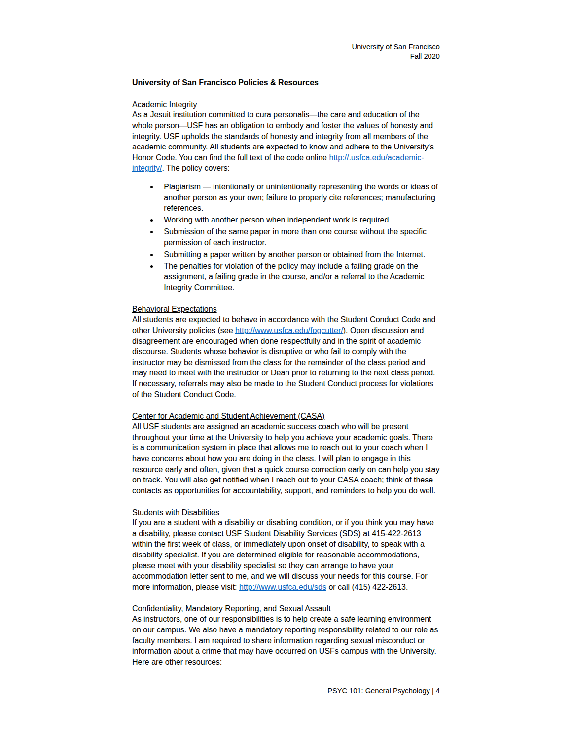University of San Francisco
Fall 2020
University of San Francisco Policies & Resources
Academic Integrity
As a Jesuit institution committed to cura personalis—the care and education of the whole person—USF has an obligation to embody and foster the values of honesty and integrity. USF upholds the standards of honesty and integrity from all members of the academic community. All students are expected to know and adhere to the University's Honor Code. You can find the full text of the code online http://.usfca.edu/academic-integrity/. The policy covers:
Plagiarism — intentionally or unintentionally representing the words or ideas of another person as your own; failure to properly cite references; manufacturing references.
Working with another person when independent work is required.
Submission of the same paper in more than one course without the specific permission of each instructor.
Submitting a paper written by another person or obtained from the Internet.
The penalties for violation of the policy may include a failing grade on the assignment, a failing grade in the course, and/or a referral to the Academic Integrity Committee.
Behavioral Expectations
All students are expected to behave in accordance with the Student Conduct Code and other University policies (see http://www.usfca.edu/fogcutter/). Open discussion and disagreement are encouraged when done respectfully and in the spirit of academic discourse. Students whose behavior is disruptive or who fail to comply with the instructor may be dismissed from the class for the remainder of the class period and may need to meet with the instructor or Dean prior to returning to the next class period. If necessary, referrals may also be made to the Student Conduct process for violations of the Student Conduct Code.
Center for Academic and Student Achievement (CASA)
All USF students are assigned an academic success coach who will be present throughout your time at the University to help you achieve your academic goals. There is a communication system in place that allows me to reach out to your coach when I have concerns about how you are doing in the class. I will plan to engage in this resource early and often, given that a quick course correction early on can help you stay on track. You will also get notified when I reach out to your CASA coach; think of these contacts as opportunities for accountability, support, and reminders to help you do well.
Students with Disabilities
If you are a student with a disability or disabling condition, or if you think you may have a disability, please contact USF Student Disability Services (SDS) at 415-422-2613 within the first week of class, or immediately upon onset of disability, to speak with a disability specialist. If you are determined eligible for reasonable accommodations, please meet with your disability specialist so they can arrange to have your accommodation letter sent to me, and we will discuss your needs for this course. For more information, please visit: http://www.usfca.edu/sds or call (415) 422-2613.
Confidentiality, Mandatory Reporting, and Sexual Assault
As instructors, one of our responsibilities is to help create a safe learning environment on our campus. We also have a mandatory reporting responsibility related to our role as faculty members. I am required to share information regarding sexual misconduct or information about a crime that may have occurred on USFs campus with the University. Here are other resources:
PSYC 101: General Psychology | 4